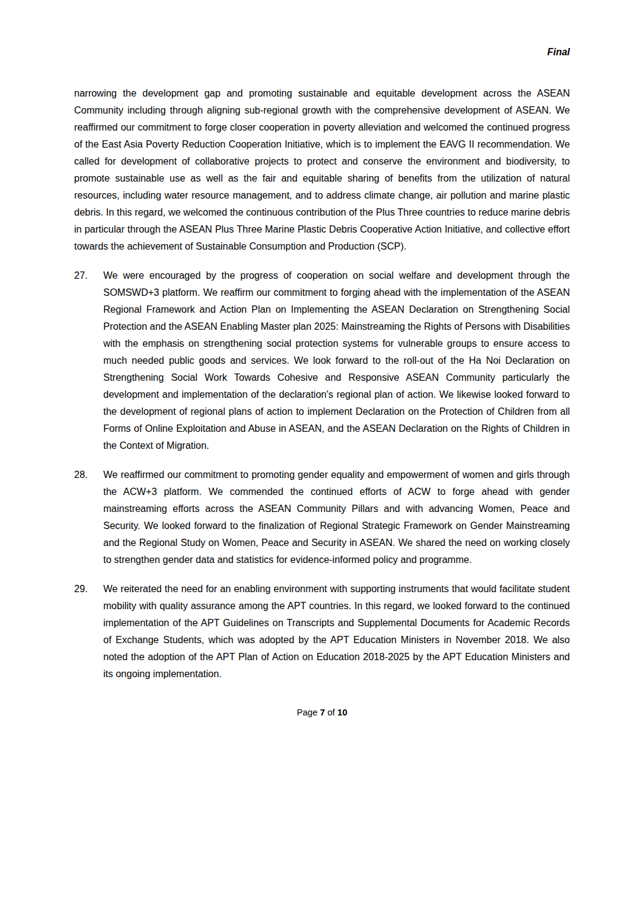Final
narrowing the development gap and promoting sustainable and equitable development across the ASEAN Community including through aligning sub-regional growth with the comprehensive development of ASEAN. We reaffirmed our commitment to forge closer cooperation in poverty alleviation and welcomed the continued progress of the East Asia Poverty Reduction Cooperation Initiative, which is to implement the EAVG II recommendation. We called for development of collaborative projects to protect and conserve the environment and biodiversity, to promote sustainable use as well as the fair and equitable sharing of benefits from the utilization of natural resources, including water resource management, and to address climate change, air pollution and marine plastic debris. In this regard, we welcomed the continuous contribution of the Plus Three countries to reduce marine debris in particular through the ASEAN Plus Three Marine Plastic Debris Cooperative Action Initiative, and collective effort towards the achievement of Sustainable Consumption and Production (SCP).
27.
We were encouraged by the progress of cooperation on social welfare and development through the SOMSWD+3 platform. We reaffirm our commitment to forging ahead with the implementation of the ASEAN Regional Framework and Action Plan on Implementing the ASEAN Declaration on Strengthening Social Protection and the ASEAN Enabling Master plan 2025: Mainstreaming the Rights of Persons with Disabilities with the emphasis on strengthening social protection systems for vulnerable groups to ensure access to much needed public goods and services. We look forward to the roll-out of the Ha Noi Declaration on Strengthening Social Work Towards Cohesive and Responsive ASEAN Community particularly the development and implementation of the declaration's regional plan of action. We likewise looked forward to the development of regional plans of action to implement Declaration on the Protection of Children from all Forms of Online Exploitation and Abuse in ASEAN, and the ASEAN Declaration on the Rights of Children in the Context of Migration.
28.
We reaffirmed our commitment to promoting gender equality and empowerment of women and girls through the ACW+3 platform. We commended the continued efforts of ACW to forge ahead with gender mainstreaming efforts across the ASEAN Community Pillars and with advancing Women, Peace and Security. We looked forward to the finalization of Regional Strategic Framework on Gender Mainstreaming and the Regional Study on Women, Peace and Security in ASEAN. We shared the need on working closely to strengthen gender data and statistics for evidence-informed policy and programme.
29.
We reiterated the need for an enabling environment with supporting instruments that would facilitate student mobility with quality assurance among the APT countries. In this regard, we looked forward to the continued implementation of the APT Guidelines on Transcripts and Supplemental Documents for Academic Records of Exchange Students, which was adopted by the APT Education Ministers in November 2018. We also noted the adoption of the APT Plan of Action on Education 2018-2025 by the APT Education Ministers and its ongoing implementation.
Page 7 of 10